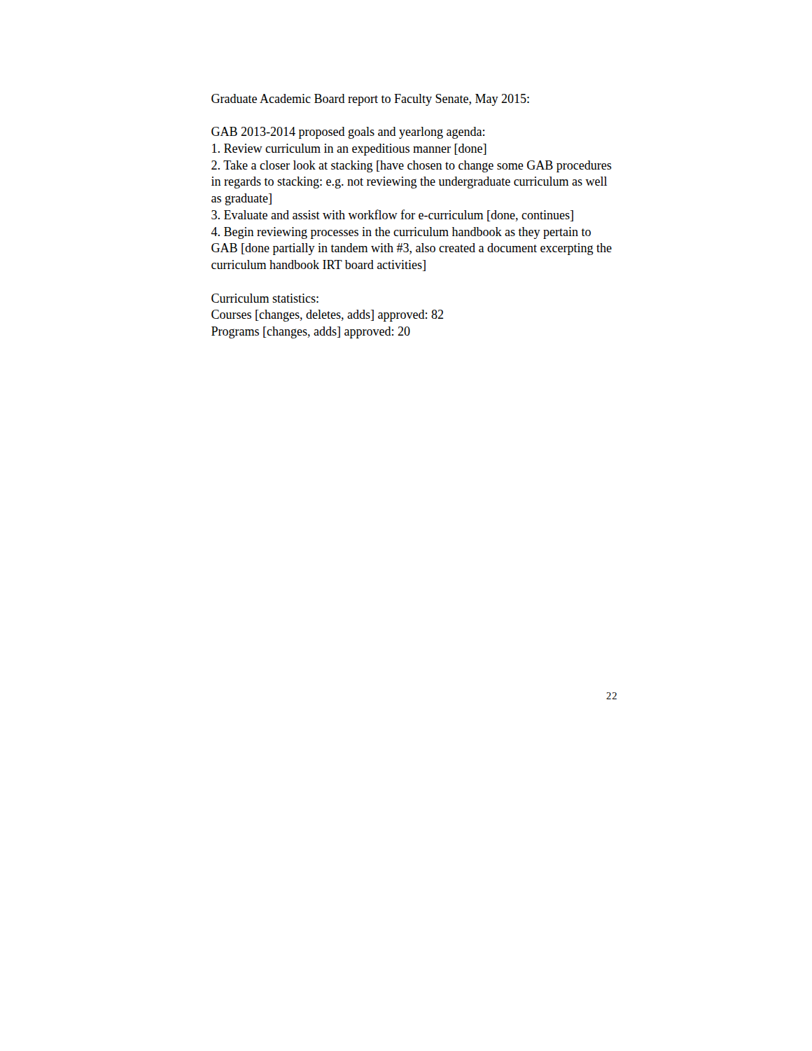Graduate Academic Board report to Faculty Senate, May 2015:
GAB 2013-2014 proposed goals and yearlong agenda:
1. Review curriculum in an expeditious manner [done]
2. Take a closer look at stacking [have chosen to change some GAB procedures in regards to stacking: e.g. not reviewing the undergraduate curriculum as well as graduate]
3. Evaluate and assist with workflow for e-curriculum [done, continues]
4. Begin reviewing processes in the curriculum handbook as they pertain to GAB [done partially in tandem with #3, also created a document excerpting the curriculum handbook IRT board activities]
Curriculum statistics:
Courses [changes, deletes, adds] approved: 82
Programs [changes, adds] approved: 20
22